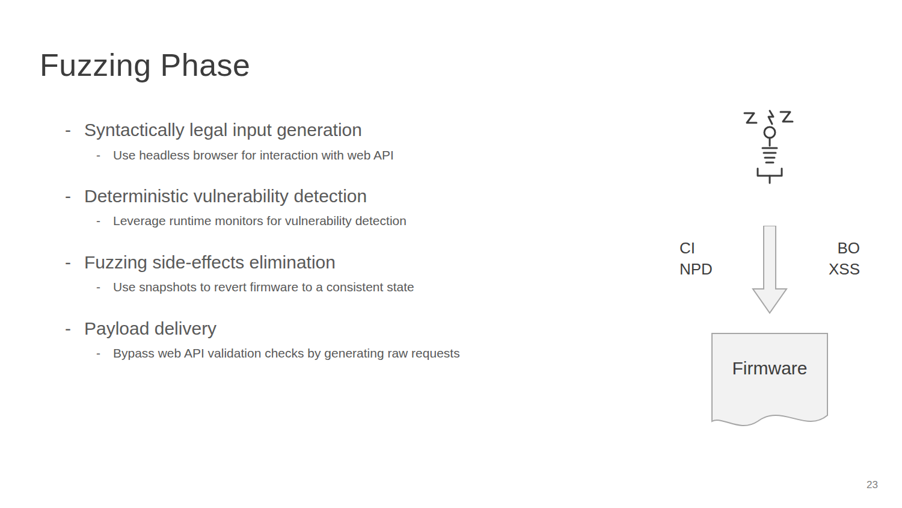Fuzzing Phase
Syntactically legal input generation
Use headless browser for interaction with web API
Deterministic vulnerability detection
Leverage runtime monitors for vulnerability detection
Fuzzing side-effects elimination
Use snapshots to revert firmware to a consistent state
Payload delivery
Bypass web API validation checks by generating raw requests
CI
NPD
BO
XSS
Firmware
23